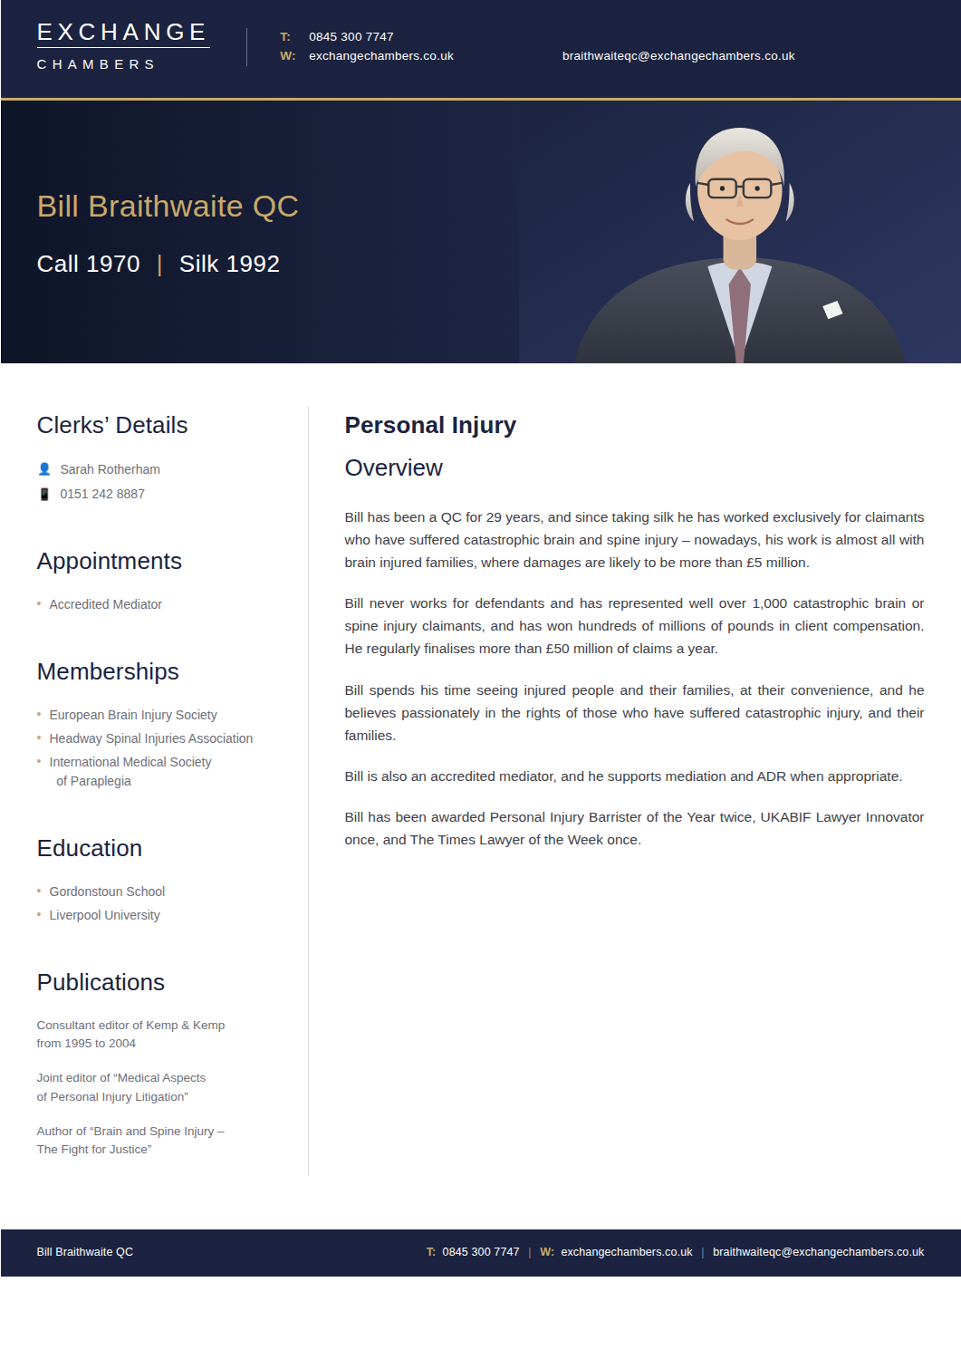EXCHANGE CHAMBERS
T: 0845 300 7747
W: exchangechambers.co.uk braithwaiteqc@exchangechambers.co.uk
Bill Braithwaite QC
Call 1970 | Silk 1992
Clerks’ Details
👤Sarah Rotherham
📱0151 242 8887
Appointments
Accredited Mediator
Memberships
European Brain Injury Society
Headway Spinal Injuries Association
International Medical Society
of Paraplegia
Education
Gordonstoun School
Liverpool University
Publications
Consultant editor of Kemp & Kemp
from 1995 to 2004
Joint editor of “Medical Aspects
of Personal Injury Litigation”
Author of “Brain and Spine Injury –
The Fight for Justice”
Personal Injury
Overview
Bill has been a QC for 29 years, and since taking silk he has worked exclusively for claimants who have suffered catastrophic brain and spine injury – nowadays, his work is almost all with brain injured families, where damages are likely to be more than £5 million.
Bill never works for defendants and has represented well over 1,000 catastrophic brain or spine injury claimants, and has won hundreds of millions of pounds in client compensation. He regularly finalises more than £50 million of claims a year.
Bill spends his time seeing injured people and their families, at their convenience, and he believes passionately in the rights of those who have suffered catastrophic injury, and their families.
Bill is also an accredited mediator, and he supports mediation and ADR when appropriate.
Bill has been awarded Personal Injury Barrister of the Year twice, UKABIF Lawyer Innovator once, and The Times Lawyer of the Week once.
Bill Braithwaite QC
T: 0845 300 7747 | W: exchangechambers.co.uk | braithwaiteqc@exchangechambers.co.uk